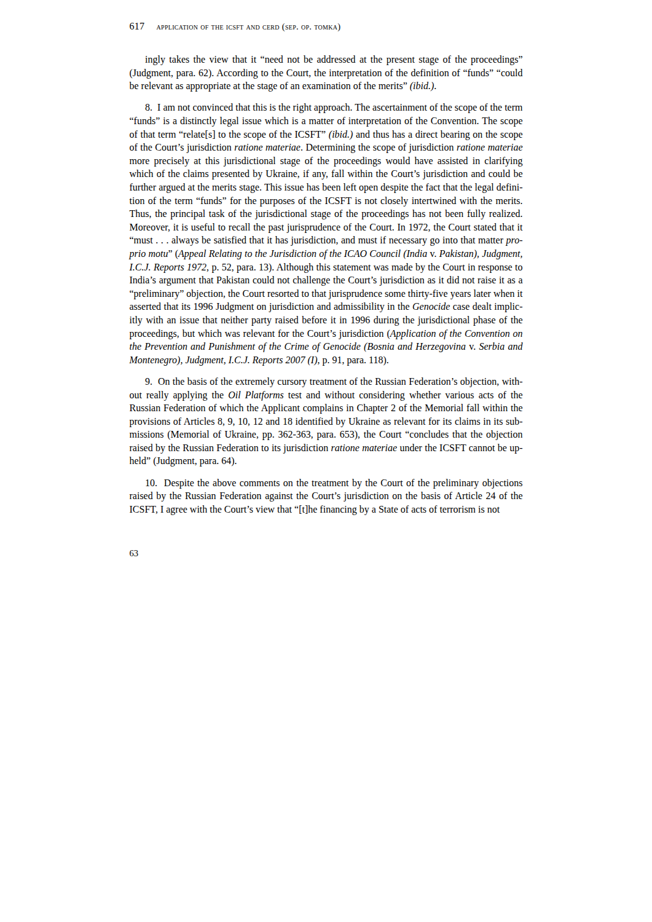617 application of the icsft and cerd (sep. op. tomka)
ingly takes the view that it “need not be addressed at the present stage of the proceedings” (Judgment, para. 62). According to the Court, the interpretation of the definition of “funds” “could be relevant as appropriate at the stage of an examination of the merits” (ibid.).
8. I am not convinced that this is the right approach. The ascertainment of the scope of the term “funds” is a distinctly legal issue which is a matter of interpretation of the Convention. The scope of that term “relate[s] to the scope of the ICSFT” (ibid.) and thus has a direct bearing on the scope of the Court’s jurisdiction ratione materiae. Determining the scope of jurisdiction ratione materiae more precisely at this jurisdictional stage of the proceedings would have assisted in clarifying which of the claims presented by Ukraine, if any, fall within the Court’s jurisdiction and could be further argued at the merits stage. This issue has been left open despite the fact that the legal definition of the term “funds” for the purposes of the ICSFT is not closely intertwined with the merits. Thus, the principal task of the jurisdictional stage of the proceedings has not been fully realized. Moreover, it is useful to recall the past jurisprudence of the Court. In 1972, the Court stated that it “must . . . always be satisfied that it has jurisdiction, and must if necessary go into that matter proprio motu” (Appeal Relating to the Jurisdiction of the ICAO Council (India v. Pakistan), Judgment, I.C.J. Reports 1972, p. 52, para. 13). Although this statement was made by the Court in response to India’s argument that Pakistan could not challenge the Court’s jurisdiction as it did not raise it as a “preliminary” objection, the Court resorted to that jurisprudence some thirty-five years later when it asserted that its 1996 Judgment on jurisdiction and admissibility in the Genocide case dealt implicitly with an issue that neither party raised before it in 1996 during the jurisdictional phase of the proceedings, but which was relevant for the Court’s jurisdiction (Application of the Convention on the Prevention and Punishment of the Crime of Genocide (Bosnia and Herzegovina v. Serbia and Montenegro), Judgment, I.C.J. Reports 2007 (I), p. 91, para. 118).
9. On the basis of the extremely cursory treatment of the Russian Federation’s objection, without really applying the Oil Platforms test and without considering whether various acts of the Russian Federation of which the Applicant complains in Chapter 2 of the Memorial fall within the provisions of Articles 8, 9, 10, 12 and 18 identified by Ukraine as relevant for its claims in its submissions (Memorial of Ukraine, pp. 362-363, para. 653), the Court “concludes that the objection raised by the Russian Federation to its jurisdiction ratione materiae under the ICSFT cannot be upheld” (Judgment, para. 64).
10. Despite the above comments on the treatment by the Court of the preliminary objections raised by the Russian Federation against the Court’s jurisdiction on the basis of Article 24 of the ICSFT, I agree with the Court’s view that “[t]he financing by a State of acts of terrorism is not
63